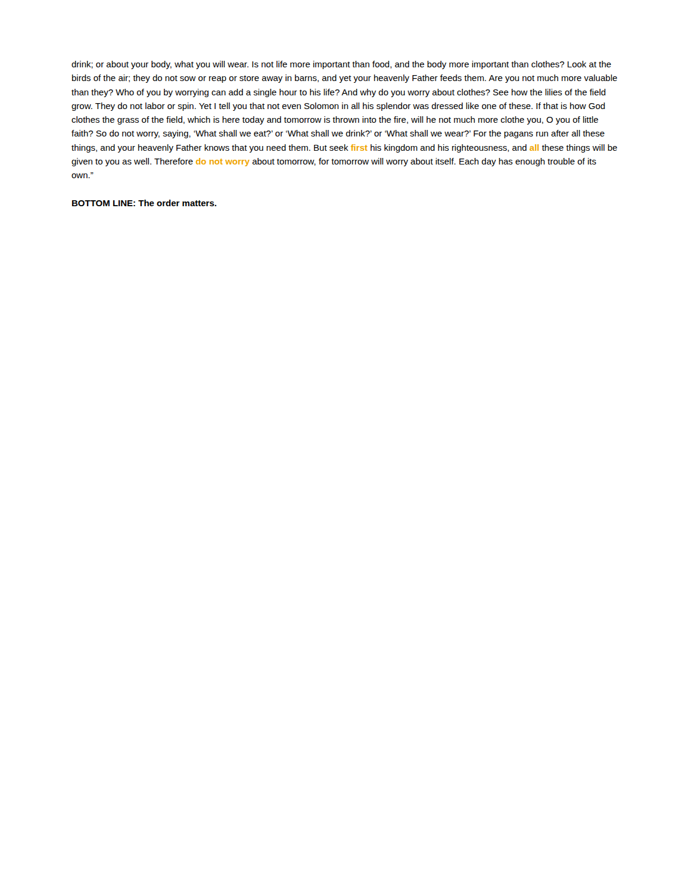drink; or about your body, what you will wear. Is not life more important than food, and the body more important than clothes? Look at the birds of the air; they do not sow or reap or store away in barns, and yet your heavenly Father feeds them. Are you not much more valuable than they? Who of you by worrying can add a single hour to his life? And why do you worry about clothes? See how the lilies of the field grow. They do not labor or spin. Yet I tell you that not even Solomon in all his splendor was dressed like one of these. If that is how God clothes the grass of the field, which is here today and tomorrow is thrown into the fire, will he not much more clothe you, O you of little faith? So do not worry, saying, ‘What shall we eat?’ or ‘What shall we drink?’ or ‘What shall we wear?’ For the pagans run after all these things, and your heavenly Father knows that you need them. But seek first his kingdom and his righteousness, and all these things will be given to you as well. Therefore do not worry about tomorrow, for tomorrow will worry about itself. Each day has enough trouble of its own.”
BOTTOM LINE: The order matters.